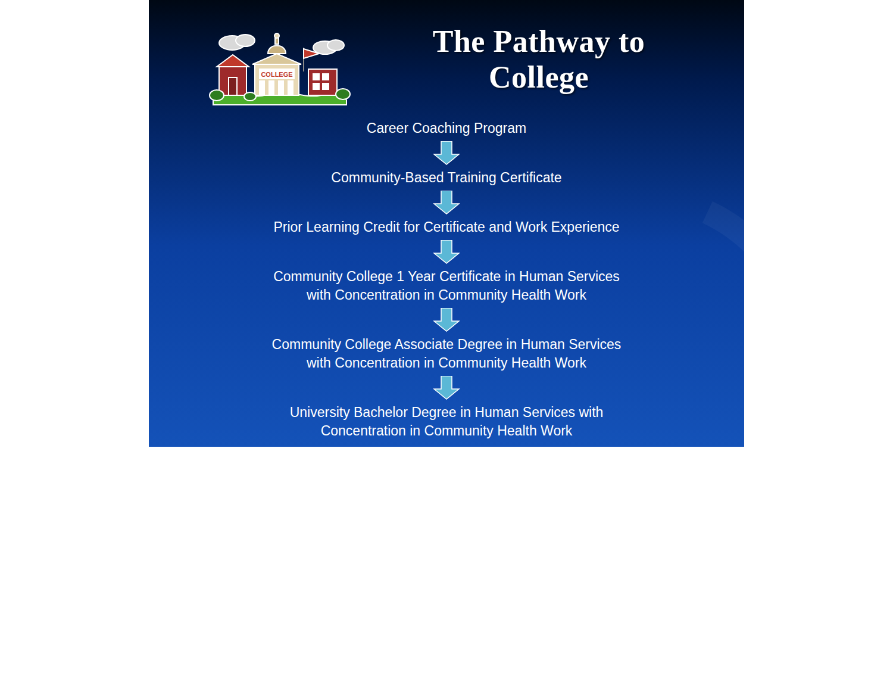COLLEGE
The Pathway to
College
Career Coaching Program
Community-Based Training Certificate
Prior Learning Credit for Certificate and Work Experience
Community College 1 Year Certificate in Human Services
with Concentration in Community Health Work
Community College Associate Degree in Human Services
with Concentration in Community Health Work
University Bachelor Degree in Human Services with
Concentration in Community Health Work